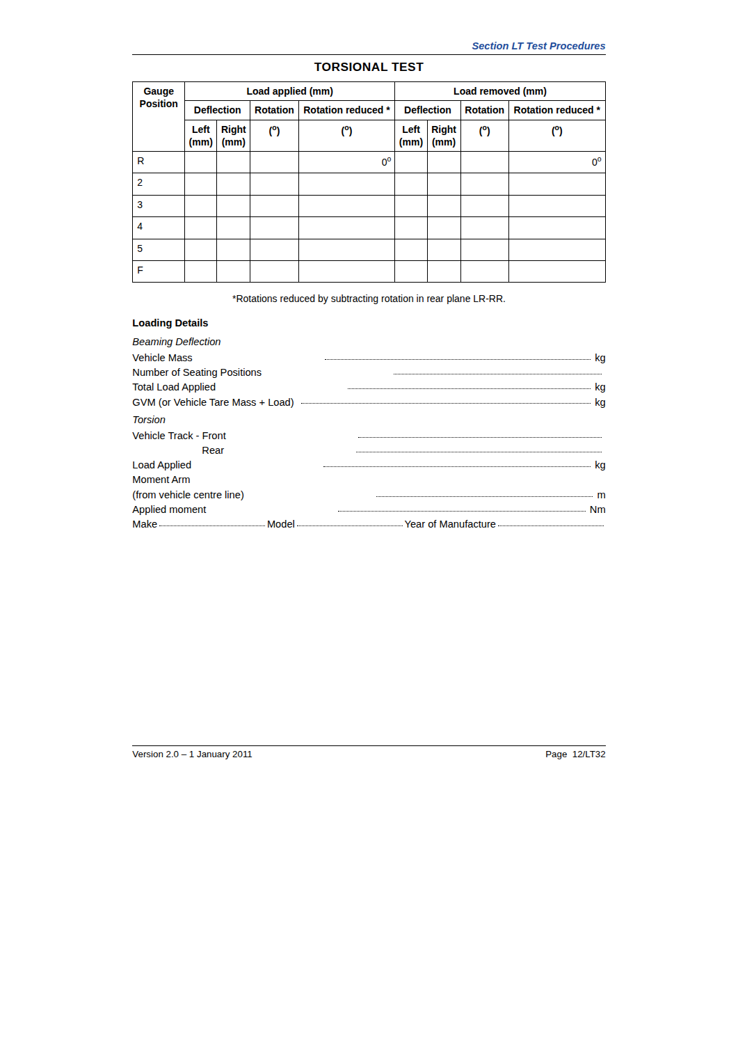Section LT Test Procedures
TORSIONAL TEST
| Gauge Position | Load applied (mm) | Load removed (mm) |
| --- | --- | --- |
| Deflection | Rotation | Rotation reduced * | Deflection | Rotation | Rotation reduced * |
| Left (mm) | Right (mm) | ( o ) | ( o ) | Left (mm) | Right (mm) | ( o ) | ( o ) |
| R | | | | 0 o | | | | 0 o |
| 2 | | | | | | | | |
| 3 | | | | | | | | |
| 4 | | | | | | | | |
| 5 | | | | | | | | |
| F | | | | | | | | |
*Rotations reduced by subtracting rotation in rear plane LR-RR.
Loading Details
Beaming Deflection
Vehicle Mass kg
Number of Seating Positions
Total Load Applied kg
GVM (or Vehicle Tare Mass + Load) kg
Torsion
Vehicle Track - Front
Rear
Load Applied kg
Moment Arm
(from vehicle centre line) m
Applied moment Nm
Make Model Year of Manufacture
Version 2.0 – 1 January 2011 Page 12/LT32